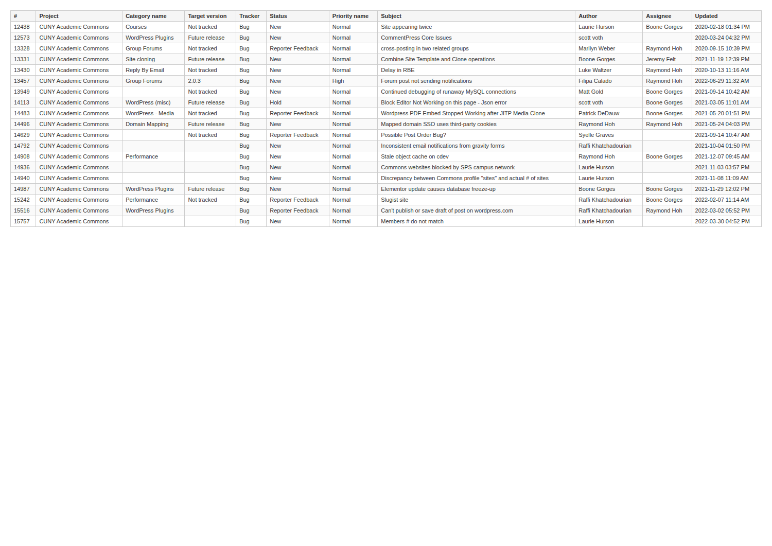| # | Project | Category name | Target version | Tracker | Status | Priority name | Subject | Author | Assignee | Updated |
| --- | --- | --- | --- | --- | --- | --- | --- | --- | --- | --- |
| 12438 | CUNY Academic Commons | Courses | Not tracked | Bug | New | Normal | Site appearing twice | Laurie Hurson | Boone Gorges | 2020-02-18 01:34 PM |
| 12573 | CUNY Academic Commons | WordPress Plugins | Future release | Bug | New | Normal | CommentPress Core Issues | scott voth | | 2020-03-24 04:32 PM |
| 13328 | CUNY Academic Commons | Group Forums | Not tracked | Bug | Reporter Feedback | Normal | cross-posting in two related groups | Marilyn Weber | Raymond Hoh | 2020-09-15 10:39 PM |
| 13331 | CUNY Academic Commons | Site cloning | Future release | Bug | New | Normal | Combine Site Template and Clone operations | Boone Gorges | Jeremy Felt | 2021-11-19 12:39 PM |
| 13430 | CUNY Academic Commons | Reply By Email | Not tracked | Bug | New | Normal | Delay in RBE | Luke Waltzer | Raymond Hoh | 2020-10-13 11:16 AM |
| 13457 | CUNY Academic Commons | Group Forums | 2.0.3 | Bug | New | High | Forum post not sending notifications | Filipa Calado | Raymond Hoh | 2022-06-29 11:32 AM |
| 13949 | CUNY Academic Commons | | Not tracked | Bug | New | Normal | Continued debugging of runaway MySQL connections | Matt Gold | Boone Gorges | 2021-09-14 10:42 AM |
| 14113 | CUNY Academic Commons | WordPress (misc) | Future release | Bug | Hold | Normal | Block Editor Not Working on this page - Json error | scott voth | Boone Gorges | 2021-03-05 11:01 AM |
| 14483 | CUNY Academic Commons | WordPress - Media | Not tracked | Bug | Reporter Feedback | Normal | Wordpress PDF Embed Stopped Working after JITP Media Clone | Patrick DeDauw | Boone Gorges | 2021-05-20 01:51 PM |
| 14496 | CUNY Academic Commons | Domain Mapping | Future release | Bug | New | Normal | Mapped domain SSO uses third-party cookies | Raymond Hoh | Raymond Hoh | 2021-05-24 04:03 PM |
| 14629 | CUNY Academic Commons | | Not tracked | Bug | Reporter Feedback | Normal | Possible Post Order Bug? | Syelle Graves | | 2021-09-14 10:47 AM |
| 14792 | CUNY Academic Commons | | | Bug | New | Normal | Inconsistent email notifications from gravity forms | Raffi Khatchadourian | | 2021-10-04 01:50 PM |
| 14908 | CUNY Academic Commons | Performance | | Bug | New | Normal | Stale object cache on cdev | Raymond Hoh | Boone Gorges | 2021-12-07 09:45 AM |
| 14936 | CUNY Academic Commons | | | Bug | New | Normal | Commons websites blocked by SPS campus network | Laurie Hurson | | 2021-11-03 03:57 PM |
| 14940 | CUNY Academic Commons | | | Bug | New | Normal | Discrepancy between Commons profile "sites" and actual # of sites | Laurie Hurson | | 2021-11-08 11:09 AM |
| 14987 | CUNY Academic Commons | WordPress Plugins | Future release | Bug | New | Normal | Elementor update causes database freeze-up | Boone Gorges | Boone Gorges | 2021-11-29 12:02 PM |
| 15242 | CUNY Academic Commons | Performance | Not tracked | Bug | Reporter Feedback | Normal | Slugist site | Raffi Khatchadourian | Boone Gorges | 2022-02-07 11:14 AM |
| 15516 | CUNY Academic Commons | WordPress Plugins | | Bug | Reporter Feedback | Normal | Can't publish or save draft of post on wordpress.com | Raffi Khatchadourian | Raymond Hoh | 2022-03-02 05:52 PM |
| 15757 | CUNY Academic Commons | | | Bug | New | Normal | Members # do not match | Laurie Hurson | | 2022-03-30 04:52 PM |